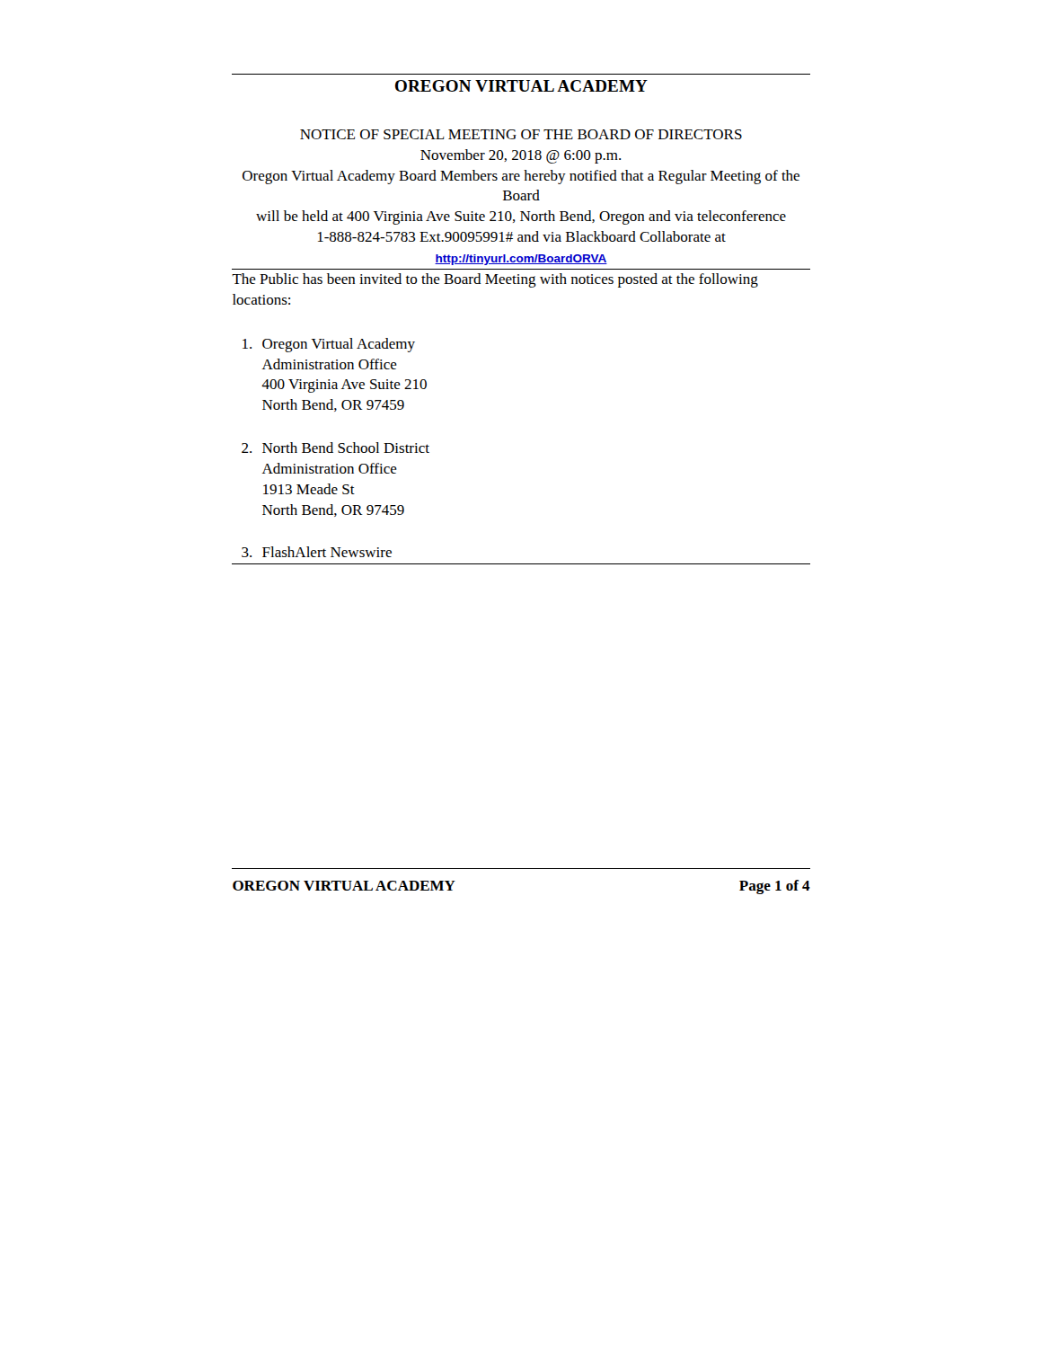OREGON VIRTUAL ACADEMY
NOTICE OF SPECIAL MEETING OF THE BOARD OF DIRECTORS
November 20, 2018 @ 6:00 p.m.
Oregon Virtual Academy Board Members are hereby notified that a Regular Meeting of the Board
will be held at 400 Virginia Ave Suite 210, North Bend, Oregon and via teleconference
1-888-824-5783 Ext.90095991# and via Blackboard Collaborate at
http://tinyurl.com/BoardORVA
The Public has been invited to the Board Meeting with notices posted at the following locations:
Oregon Virtual Academy Administration Office 400 Virginia Ave Suite 210 North Bend, OR 97459
North Bend School District Administration Office 1913 Meade St North Bend, OR 97459
FlashAlert Newswire
OREGON VIRTUAL ACADEMY Page 1 of 4